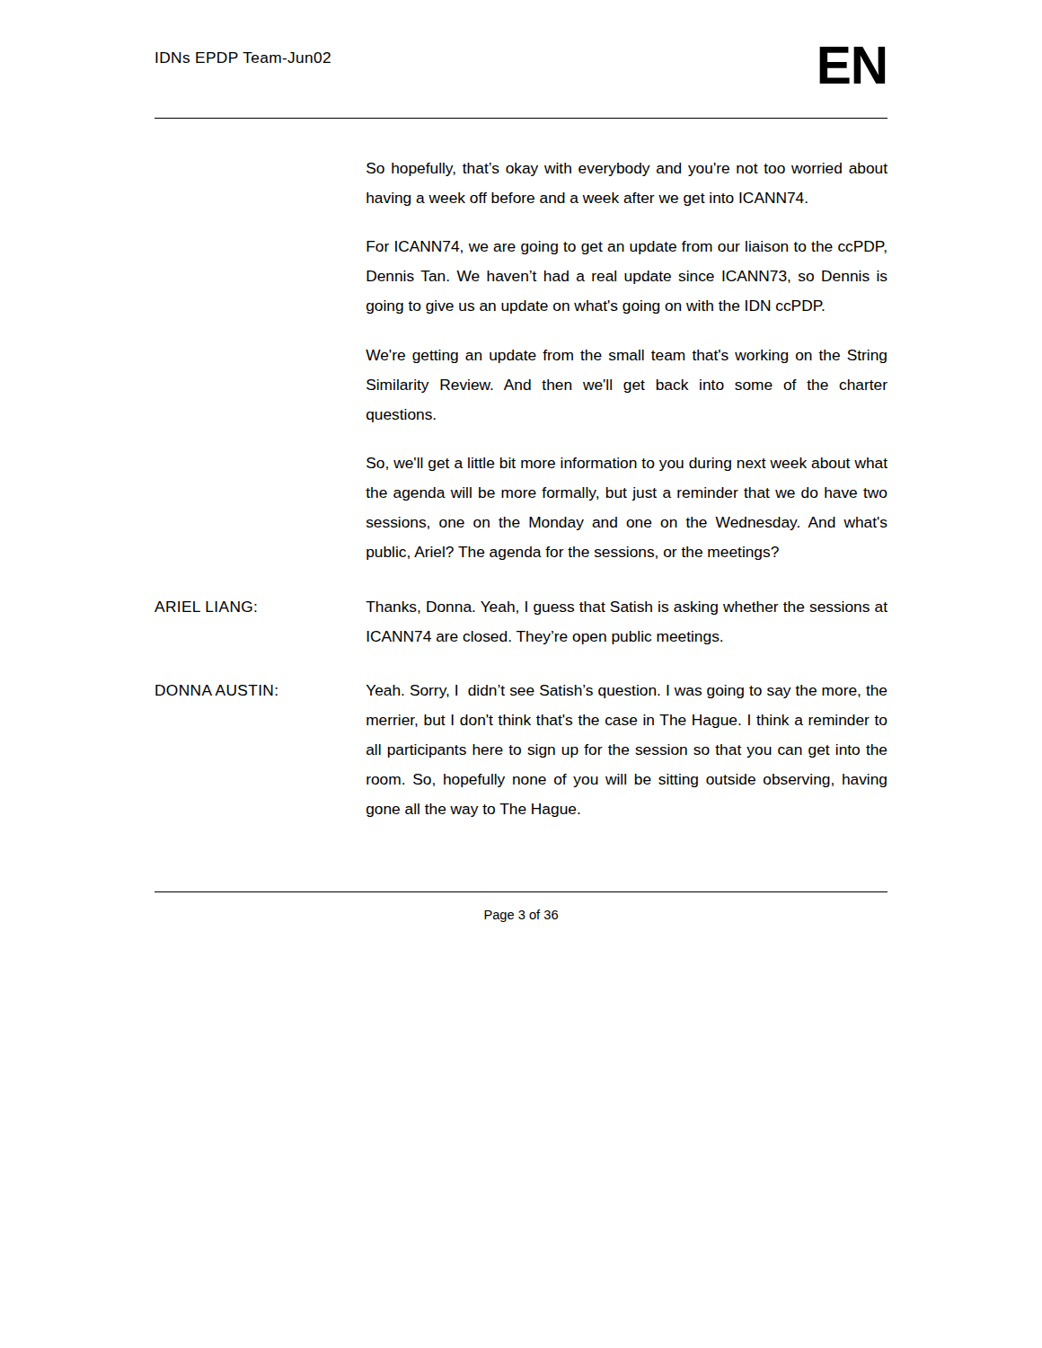IDNs EPDP Team-Jun02
EN
| | So hopefully, that’s okay with everybody and you're not too worried about having a week off before and a week after we get into ICANN74. For ICANN74, we are going to get an update from our liaison to the ccPDP, Dennis Tan. We haven’t had a real update since ICANN73, so Dennis is going to give us an update on what's going on with the IDN ccPDP. We're getting an update from the small team that's working on the String Similarity Review. And then we'll get back into some of the charter questions. So, we'll get a little bit more information to you during next week about what the agenda will be more formally, but just a reminder that we do have two sessions, one on the Monday and one on the Wednesday. And what's public, Ariel? The agenda for the sessions, or the meetings? |
| ARIEL LIANG: | Thanks, Donna. Yeah, I guess that Satish is asking whether the sessions at ICANN74 are closed. They’re open public meetings. |
| DONNA AUSTIN: | Yeah. Sorry, I didn’t see Satish’s question. I was going to say the more, the merrier, but I don't think that's the case in The Hague. I think a reminder to all participants here to sign up for the session so that you can get into the room. So, hopefully none of you will be sitting outside observing, having gone all the way to The Hague. |
Page 3 of 36